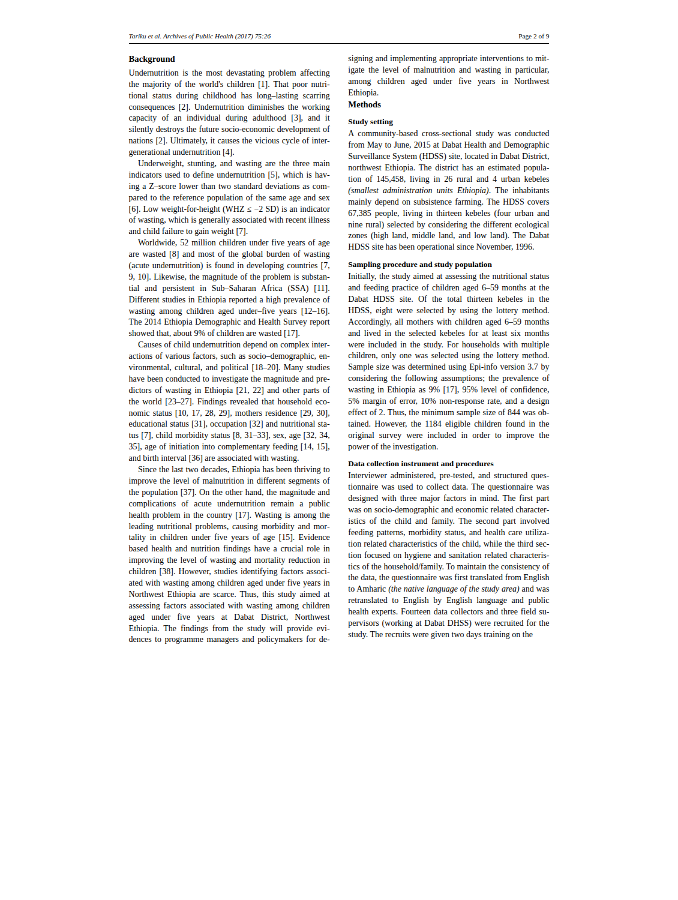Tariku et al. Archives of Public Health (2017) 75:26
Page 2 of 9
Background
Undernutrition is the most devastating problem affecting the majority of the world's children [1]. That poor nutritional status during childhood has long–lasting scarring consequences [2]. Undernutrition diminishes the working capacity of an individual during adulthood [3], and it silently destroys the future socio-economic development of nations [2]. Ultimately, it causes the vicious cycle of inter-generational undernutrition [4].
Underweight, stunting, and wasting are the three main indicators used to define undernutrition [5], which is having a Z–score lower than two standard deviations as compared to the reference population of the same age and sex [6]. Low weight-for-height (WHZ ≤ −2 SD) is an indicator of wasting, which is generally associated with recent illness and child failure to gain weight [7].
Worldwide, 52 million children under five years of age are wasted [8] and most of the global burden of wasting (acute undernutrition) is found in developing countries [7, 9, 10]. Likewise, the magnitude of the problem is substantial and persistent in Sub–Saharan Africa (SSA) [11]. Different studies in Ethiopia reported a high prevalence of wasting among children aged under–five years [12–16]. The 2014 Ethiopia Demographic and Health Survey report showed that, about 9% of children are wasted [17].
Causes of child undernutrition depend on complex interactions of various factors, such as socio–demographic, environmental, cultural, and political [18–20]. Many studies have been conducted to investigate the magnitude and predictors of wasting in Ethiopia [21, 22] and other parts of the world [23–27]. Findings revealed that household economic status [10, 17, 28, 29], mothers residence [29, 30], educational status [31], occupation [32] and nutritional status [7], child morbidity status [8, 31–33], sex, age [32, 34, 35], age of initiation into complementary feeding [14, 15], and birth interval [36] are associated with wasting.
Since the last two decades, Ethiopia has been thriving to improve the level of malnutrition in different segments of the population [37]. On the other hand, the magnitude and complications of acute undernutrition remain a public health problem in the country [17]. Wasting is among the leading nutritional problems, causing morbidity and mortality in children under five years of age [15]. Evidence based health and nutrition findings have a crucial role in improving the level of wasting and mortality reduction in children [38]. However, studies identifying factors associated with wasting among children aged under five years in Northwest Ethiopia are scarce. Thus, this study aimed at assessing factors associated with wasting among children aged under five years at Dabat District, Northwest Ethiopia. The findings from the study will provide evidences to programme managers and policymakers for designing and implementing appropriate interventions to mitigate the level of malnutrition and wasting in particular, among children aged under five years in Northwest Ethiopia.
Methods
Study setting
A community-based cross-sectional study was conducted from May to June, 2015 at Dabat Health and Demographic Surveillance System (HDSS) site, located in Dabat District, northwest Ethiopia. The district has an estimated population of 145,458, living in 26 rural and 4 urban kebeles (smallest administration units Ethiopia). The inhabitants mainly depend on subsistence farming. The HDSS covers 67,385 people, living in thirteen kebeles (four urban and nine rural) selected by considering the different ecological zones (high land, middle land, and low land). The Dabat HDSS site has been operational since November, 1996.
Sampling procedure and study population
Initially, the study aimed at assessing the nutritional status and feeding practice of children aged 6–59 months at the Dabat HDSS site. Of the total thirteen kebeles in the HDSS, eight were selected by using the lottery method. Accordingly, all mothers with children aged 6–59 months and lived in the selected kebeles for at least six months were included in the study. For households with multiple children, only one was selected using the lottery method. Sample size was determined using Epi-info version 3.7 by considering the following assumptions; the prevalence of wasting in Ethiopia as 9% [17], 95% level of confidence, 5% margin of error, 10% non-response rate, and a design effect of 2. Thus, the minimum sample size of 844 was obtained. However, the 1184 eligible children found in the original survey were included in order to improve the power of the investigation.
Data collection instrument and procedures
Interviewer administered, pre-tested, and structured questionnaire was used to collect data. The questionnaire was designed with three major factors in mind. The first part was on socio-demographic and economic related characteristics of the child and family. The second part involved feeding patterns, morbidity status, and health care utilization related characteristics of the child, while the third section focused on hygiene and sanitation related characteristics of the household/family. To maintain the consistency of the data, the questionnaire was first translated from English to Amharic (the native language of the study area) and was retranslated to English by English language and public health experts. Fourteen data collectors and three field supervisors (working at Dabat DHSS) were recruited for the study. The recruits were given two days training on the